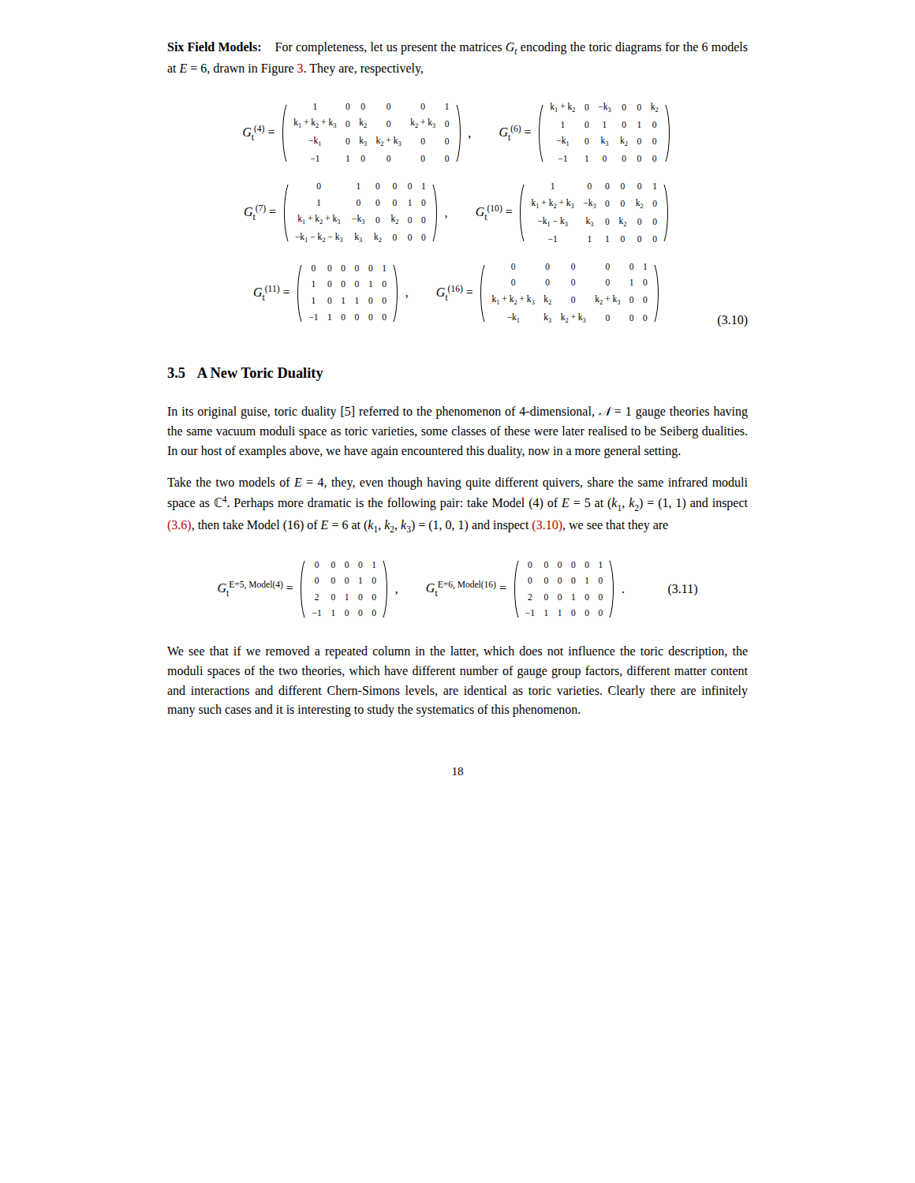Six Field Models: For completeness, let us present the matrices Gt encoding the toric diagrams for the 6 models at E = 6, drawn in Figure 3. They are, respectively,
Gt(4) =
| 1 | 0 | 0 | 0 | 0 | 1 |
| k 1 + k 2 + k 3 | 0 | k 2 | 0 | k 2 + k 3 | 0 |
| −k 1 | 0 | k 3 | k 2 + k 3 | 0 | 0 |
| −1 | 1 | 0 | 0 | 0 | 0 |
,
Gt(6) =
| k 1 + k 2 | 0 | −k 3 | 0 | 0 | k 2 |
| 1 | 0 | 1 | 0 | 1 | 0 |
| −k 1 | 0 | k 3 | k 2 | 0 | 0 |
| −1 | 1 | 0 | 0 | 0 | 0 |
Gt(7) =
| 0 | 1 | 0 | 0 | 0 | 1 |
| 1 | 0 | 0 | 0 | 1 | 0 |
| k 1 + k 2 + k 3 | −k 3 | 0 | k 2 | 0 | 0 |
| −k 1 − k 2 − k 3 | k 3 | k 2 | 0 | 0 | 0 |
,
Gt(10) =
| 1 | 0 | 0 | 0 | 0 | 1 |
| k 1 + k 2 + k 3 | −k 3 | 0 | 0 | k 2 | 0 |
| −k 1 − k 3 | k 3 | 0 | k 2 | 0 | 0 |
| −1 | 1 | 1 | 0 | 0 | 0 |
Gt(11) =
| 0 | 0 | 0 | 0 | 0 | 1 |
| 1 | 0 | 0 | 0 | 1 | 0 |
| 1 | 0 | 1 | 1 | 0 | 0 |
| −1 | 1 | 0 | 0 | 0 | 0 |
,
Gt(16) =
| 0 | 0 | 0 | 0 | 0 | 1 |
| 0 | 0 | 0 | 0 | 1 | 0 |
| k 1 + k 2 + k 3 | k 2 | 0 | k 2 + k 3 | 0 | 0 |
| −k 1 | k 3 | k 2 + k 3 | 0 | 0 | 0 |
(3.10)
3.5 A New Toric Duality
In its original guise, toric duality [5] referred to the phenomenon of 4-dimensional, 𝒩 = 1 gauge theories having the same vacuum moduli space as toric varieties, some classes of these were later realised to be Seiberg dualities. In our host of examples above, we have again encountered this duality, now in a more general setting.
Take the two models of E = 4, they, even though having quite different quivers, share the same infrared moduli space as ℂ4. Perhaps more dramatic is the following pair: take Model (4) of E = 5 at (k1, k2) = (1, 1) and inspect (3.6), then take Model (16) of E = 6 at (k1, k2, k3) = (1, 0, 1) and inspect (3.10), we see that they are
GtE=5, Model(4) =
| 0 | 0 | 0 | 0 | 1 |
| 0 | 0 | 0 | 1 | 0 |
| 2 | 0 | 1 | 0 | 0 |
| −1 | 1 | 0 | 0 | 0 |
,
GtE=6, Model(16) =
| 0 | 0 | 0 | 0 | 0 | 1 |
| 0 | 0 | 0 | 0 | 1 | 0 |
| 2 | 0 | 0 | 1 | 0 | 0 |
| −1 | 1 | 1 | 0 | 0 | 0 |
.
(3.11)
We see that if we removed a repeated column in the latter, which does not influence the toric description, the moduli spaces of the two theories, which have different number of gauge group factors, different matter content and interactions and different Chern-Simons levels, are identical as toric varieties. Clearly there are infinitely many such cases and it is interesting to study the systematics of this phenomenon.
18